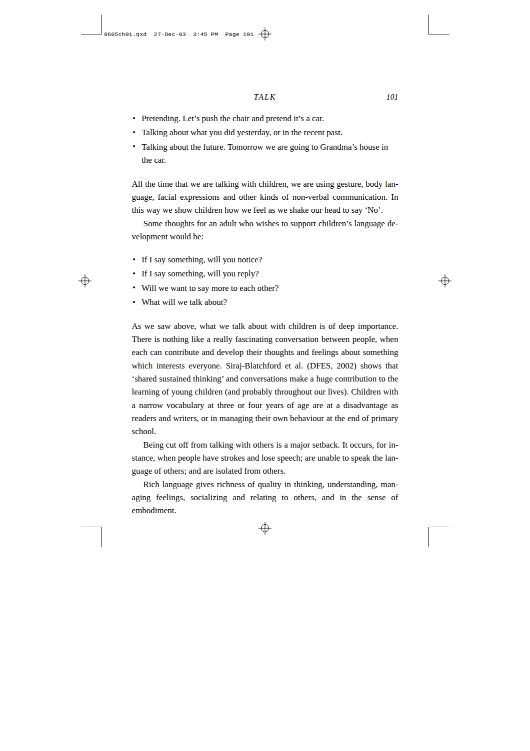8605ch01.qxd 27-Dec-03 3:45 PM Page 101
TALK 101
Pretending. Let’s push the chair and pretend it’s a car.
Talking about what you did yesterday, or in the recent past.
Talking about the future. Tomorrow we are going to Grandma’s house in the car.
All the time that we are talking with children, we are using gesture, body language, facial expressions and other kinds of non-verbal communication. In this way we show children how we feel as we shake our head to say ‘No’.
Some thoughts for an adult who wishes to support children’s language development would be:
If I say something, will you notice?
If I say something, will you reply?
Will we want to say more to each other?
What will we talk about?
As we saw above, what we talk about with children is of deep importance. There is nothing like a really fascinating conversation between people, when each can contribute and develop their thoughts and feelings about something which interests everyone. Siraj-Blatchford et al. (DFES, 2002) shows that ‘shared sustained thinking’ and conversations make a huge contribution to the learning of young children (and probably throughout our lives). Children with a narrow vocabulary at three or four years of age are at a disadvantage as readers and writers, or in managing their own behaviour at the end of primary school.
Being cut off from talking with others is a major setback. It occurs, for instance, when people have strokes and lose speech; are unable to speak the language of others; and are isolated from others.
Rich language gives richness of quality in thinking, understanding, managing feelings, socializing and relating to others, and in the sense of embodiment.